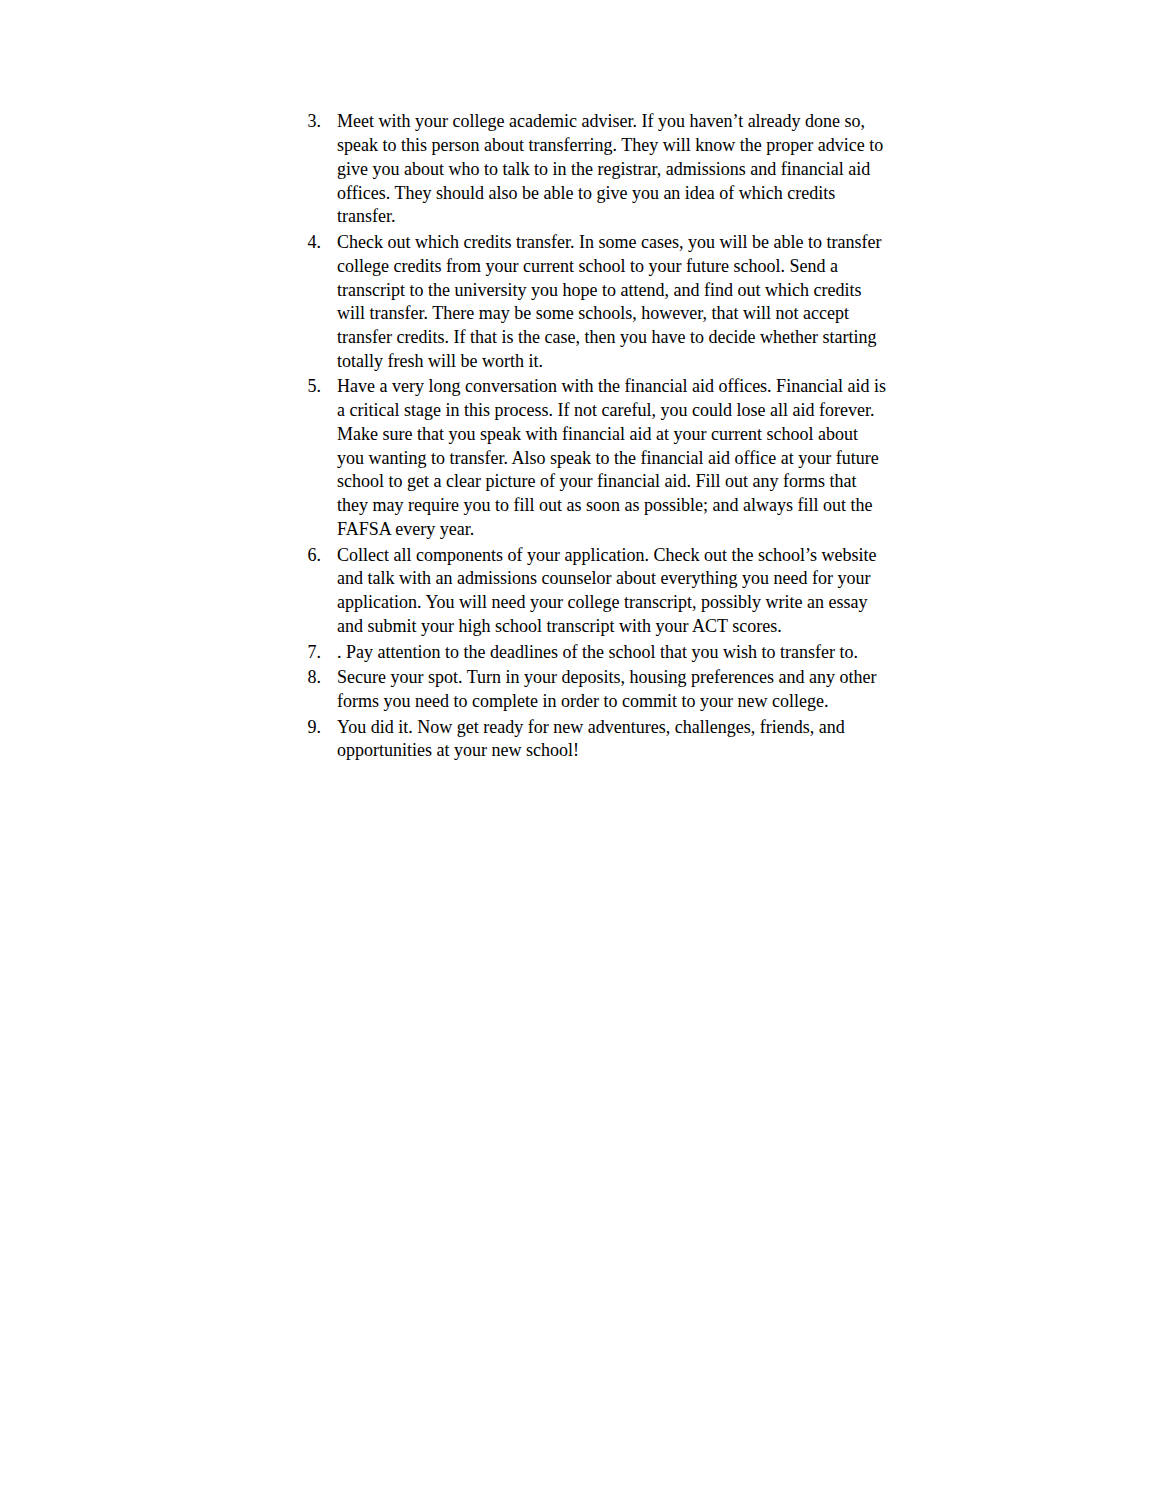Meet with your college academic adviser. If you haven’t already done so, speak to this person about transferring. They will know the proper advice to give you about who to talk to in the registrar, admissions and financial aid offices. They should also be able to give you an idea of which credits transfer.
Check out which credits transfer. In some cases, you will be able to transfer college credits from your current school to your future school. Send a transcript to the university you hope to attend, and find out which credits will transfer. There may be some schools, however, that will not accept transfer credits. If that is the case, then you have to decide whether starting totally fresh will be worth it.
Have a very long conversation with the financial aid offices. Financial aid is a critical stage in this process. If not careful, you could lose all aid forever. Make sure that you speak with financial aid at your current school about you wanting to transfer. Also speak to the financial aid office at your future school to get a clear picture of your financial aid. Fill out any forms that they may require you to fill out as soon as possible; and always fill out the FAFSA every year.
Collect all components of your application. Check out the school’s website and talk with an admissions counselor about everything you need for your application. You will need your college transcript, possibly write an essay and submit your high school transcript with your ACT scores.
. Pay attention to the deadlines of the school that you wish to transfer to.
Secure your spot. Turn in your deposits, housing preferences and any other forms you need to complete in order to commit to your new college.
You did it. Now get ready for new adventures, challenges, friends, and opportunities at your new school!